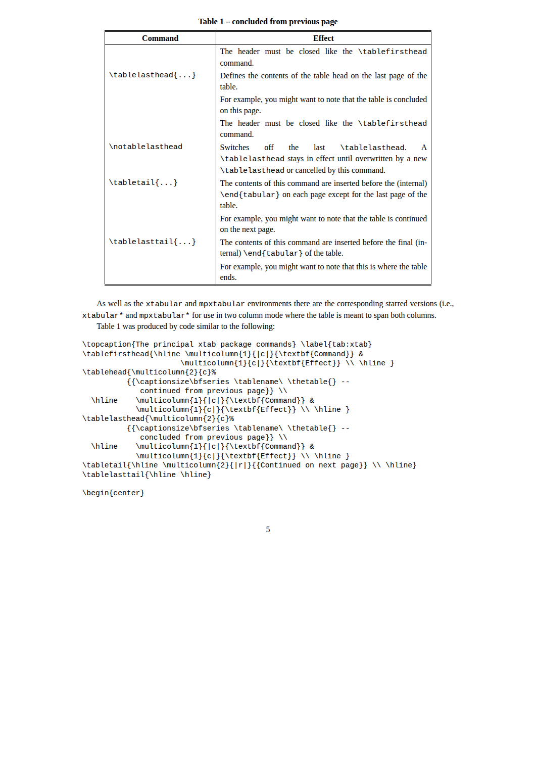Table 1 – concluded from previous page
| Command | Effect |
| --- | --- |
| | The header must be closed like the \tablefirsthead command. |
| \tablelasthead{...} | Defines the contents of the table head on the last page of the table. |
| | For example, you might want to note that the table is concluded on this page. |
| | The header must be closed like the \tablefirsthead command. |
| \notablelasthead | Switches off the last \tablelasthead . A \tablelasthead stays in effect until overwritten by a new \tablelasthead or cancelled by this command. |
| \tabletail{...} | The contents of this command are inserted before the (internal) \end{tabular} on each page except for the last page of the table. |
| | For example, you might want to note that the table is continued on the next page. |
| \tablelasttail{...} | The contents of this command are inserted before the final (internal) \end{tabular} of the table. |
| | For example, you might want to note that this is where the table ends. |
As well as the xtabular and mpxtabular environments there are the corresponding starred versions (i.e., xtabular* and mpxtabular* for use in two column mode where the table is meant to span both columns.
Table 1 was produced by code similar to the following:
\topcaption{The principal xtab package commands} \label{tab:xtab}
\tablefirsthead{\hline \multicolumn{1}{|c|}{\textbf{Command}} &
                      \multicolumn{1}{c|}{\textbf{Effect}} \\ \hline }
\tablehead{\multicolumn{2}{c}%
          {{\captionsize\bfseries \tablename\ \thetable{} --
             continued from previous page}} \\
  \hline    \multicolumn{1}{|c|}{\textbf{Command}} &
            \multicolumn{1}{c|}{\textbf{Effect}} \\ \hline }
\tablelasthead{\multicolumn{2}{c}%
          {{\captionsize\bfseries \tablename\ \thetable{} --
             concluded from previous page}} \\
  \hline    \multicolumn{1}{|c|}{\textbf{Command}} &
            \multicolumn{1}{c|}{\textbf{Effect}} \\ \hline }
\tabletail{\hline \multicolumn{2}{|r|}{{Continued on next page}} \\ \hline}
\tablelasttail{\hline \hline}

\begin{center}
5